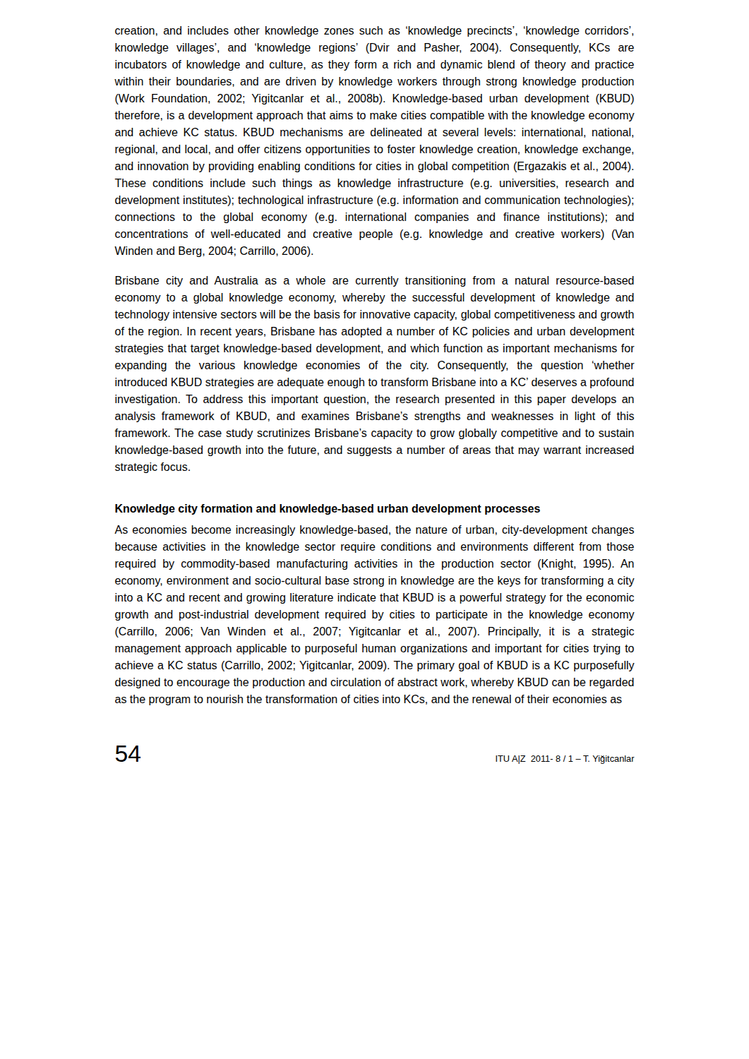creation, and includes other knowledge zones such as ‘knowledge precincts’, ‘knowledge corridors’, knowledge villages’, and ‘knowledge regions’ (Dvir and Pasher, 2004). Consequently, KCs are incubators of knowledge and culture, as they form a rich and dynamic blend of theory and practice within their boundaries, and are driven by knowledge workers through strong knowledge production (Work Foundation, 2002; Yigitcanlar et al., 2008b). Knowledge-based urban development (KBUD) therefore, is a development approach that aims to make cities compatible with the knowledge economy and achieve KC status. KBUD mechanisms are delineated at several levels: international, national, regional, and local, and offer citizens opportunities to foster knowledge creation, knowledge exchange, and innovation by providing enabling conditions for cities in global competition (Ergazakis et al., 2004). These conditions include such things as knowledge infrastructure (e.g. universities, research and development institutes); technological infrastructure (e.g. information and communication technologies); connections to the global economy (e.g. international companies and finance institutions); and concentrations of well-educated and creative people (e.g. knowledge and creative workers) (Van Winden and Berg, 2004; Carrillo, 2006).
Brisbane city and Australia as a whole are currently transitioning from a natural resource-based economy to a global knowledge economy, whereby the successful development of knowledge and technology intensive sectors will be the basis for innovative capacity, global competitiveness and growth of the region. In recent years, Brisbane has adopted a number of KC policies and urban development strategies that target knowledge-based development, and which function as important mechanisms for expanding the various knowledge economies of the city. Consequently, the question ‘whether introduced KBUD strategies are adequate enough to transform Brisbane into a KC’ deserves a profound investigation. To address this important question, the research presented in this paper develops an analysis framework of KBUD, and examines Brisbane’s strengths and weaknesses in light of this framework. The case study scrutinizes Brisbane’s capacity to grow globally competitive and to sustain knowledge-based growth into the future, and suggests a number of areas that may warrant increased strategic focus.
Knowledge city formation and knowledge-based urban development processes
As economies become increasingly knowledge-based, the nature of urban, city-development changes because activities in the knowledge sector require conditions and environments different from those required by commodity-based manufacturing activities in the production sector (Knight, 1995). An economy, environment and socio-cultural base strong in knowledge are the keys for transforming a city into a KC and recent and growing literature indicate that KBUD is a powerful strategy for the economic growth and post-industrial development required by cities to participate in the knowledge economy (Carrillo, 2006; Van Winden et al., 2007; Yigitcanlar et al., 2007). Principally, it is a strategic management approach applicable to purposeful human organizations and important for cities trying to achieve a KC status (Carrillo, 2002; Yigitcanlar, 2009). The primary goal of KBUD is a KC purposefully designed to encourage the production and circulation of abstract work, whereby KBUD can be regarded as the program to nourish the transformation of cities into KCs, and the renewal of their economies as
54 ITU A|Z 2011- 8 / 1 – T. Yiğitcanlar